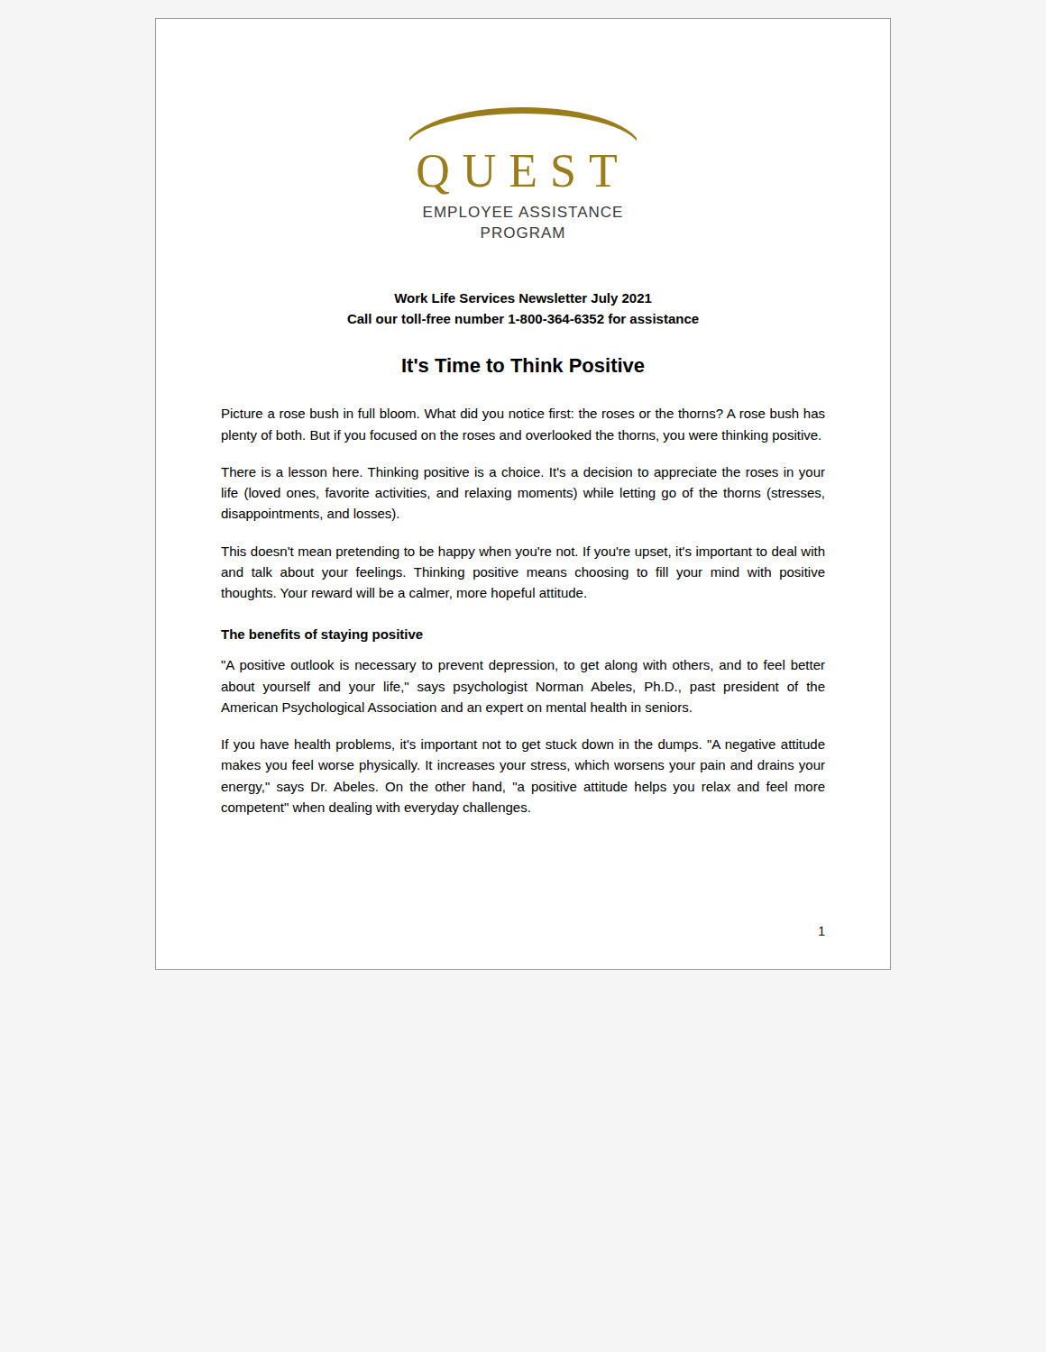QUEST
EMPLOYEE ASSISTANCE
PROGRAM
Work Life Services Newsletter July 2021
Call our toll-free number 1-800-364-6352 for assistance
It's Time to Think Positive
Picture a rose bush in full bloom. What did you notice first: the roses or the thorns? A rose bush has plenty of both. But if you focused on the roses and overlooked the thorns, you were thinking positive.
There is a lesson here. Thinking positive is a choice. It's a decision to appreciate the roses in your life (loved ones, favorite activities, and relaxing moments) while letting go of the thorns (stresses, disappointments, and losses).
This doesn't mean pretending to be happy when you're not. If you're upset, it's important to deal with and talk about your feelings. Thinking positive means choosing to fill your mind with positive thoughts. Your reward will be a calmer, more hopeful attitude.
The benefits of staying positive
"A positive outlook is necessary to prevent depression, to get along with others, and to feel better about yourself and your life," says psychologist Norman Abeles, Ph.D., past president of the American Psychological Association and an expert on mental health in seniors.
If you have health problems, it's important not to get stuck down in the dumps. "A negative attitude makes you feel worse physically. It increases your stress, which worsens your pain and drains your energy," says Dr. Abeles. On the other hand, "a positive attitude helps you relax and feel more competent" when dealing with everyday challenges.
1